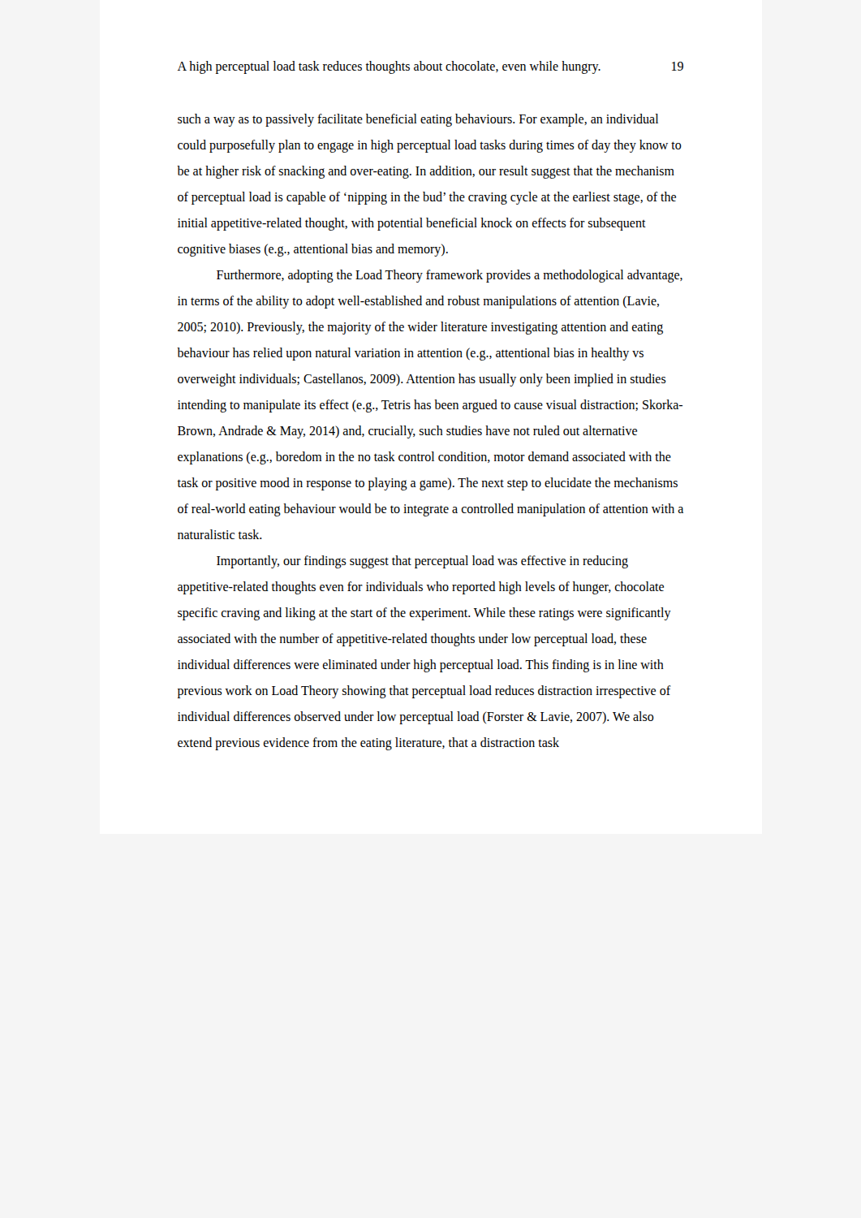A high perceptual load task reduces thoughts about chocolate, even while hungry. 19
such a way as to passively facilitate beneficial eating behaviours. For example, an individual could purposefully plan to engage in high perceptual load tasks during times of day they know to be at higher risk of snacking and over-eating. In addition, our result suggest that the mechanism of perceptual load is capable of ‘nipping in the bud’ the craving cycle at the earliest stage, of the initial appetitive-related thought, with potential beneficial knock on effects for subsequent cognitive biases (e.g., attentional bias and memory).
Furthermore, adopting the Load Theory framework provides a methodological advantage, in terms of the ability to adopt well-established and robust manipulations of attention (Lavie, 2005; 2010). Previously, the majority of the wider literature investigating attention and eating behaviour has relied upon natural variation in attention (e.g., attentional bias in healthy vs overweight individuals; Castellanos, 2009). Attention has usually only been implied in studies intending to manipulate its effect (e.g., Tetris has been argued to cause visual distraction; Skorka-Brown, Andrade & May, 2014) and, crucially, such studies have not ruled out alternative explanations (e.g., boredom in the no task control condition, motor demand associated with the task or positive mood in response to playing a game). The next step to elucidate the mechanisms of real-world eating behaviour would be to integrate a controlled manipulation of attention with a naturalistic task.
Importantly, our findings suggest that perceptual load was effective in reducing appetitive-related thoughts even for individuals who reported high levels of hunger, chocolate specific craving and liking at the start of the experiment. While these ratings were significantly associated with the number of appetitive-related thoughts under low perceptual load, these individual differences were eliminated under high perceptual load. This finding is in line with previous work on Load Theory showing that perceptual load reduces distraction irrespective of individual differences observed under low perceptual load (Forster & Lavie, 2007). We also extend previous evidence from the eating literature, that a distraction task